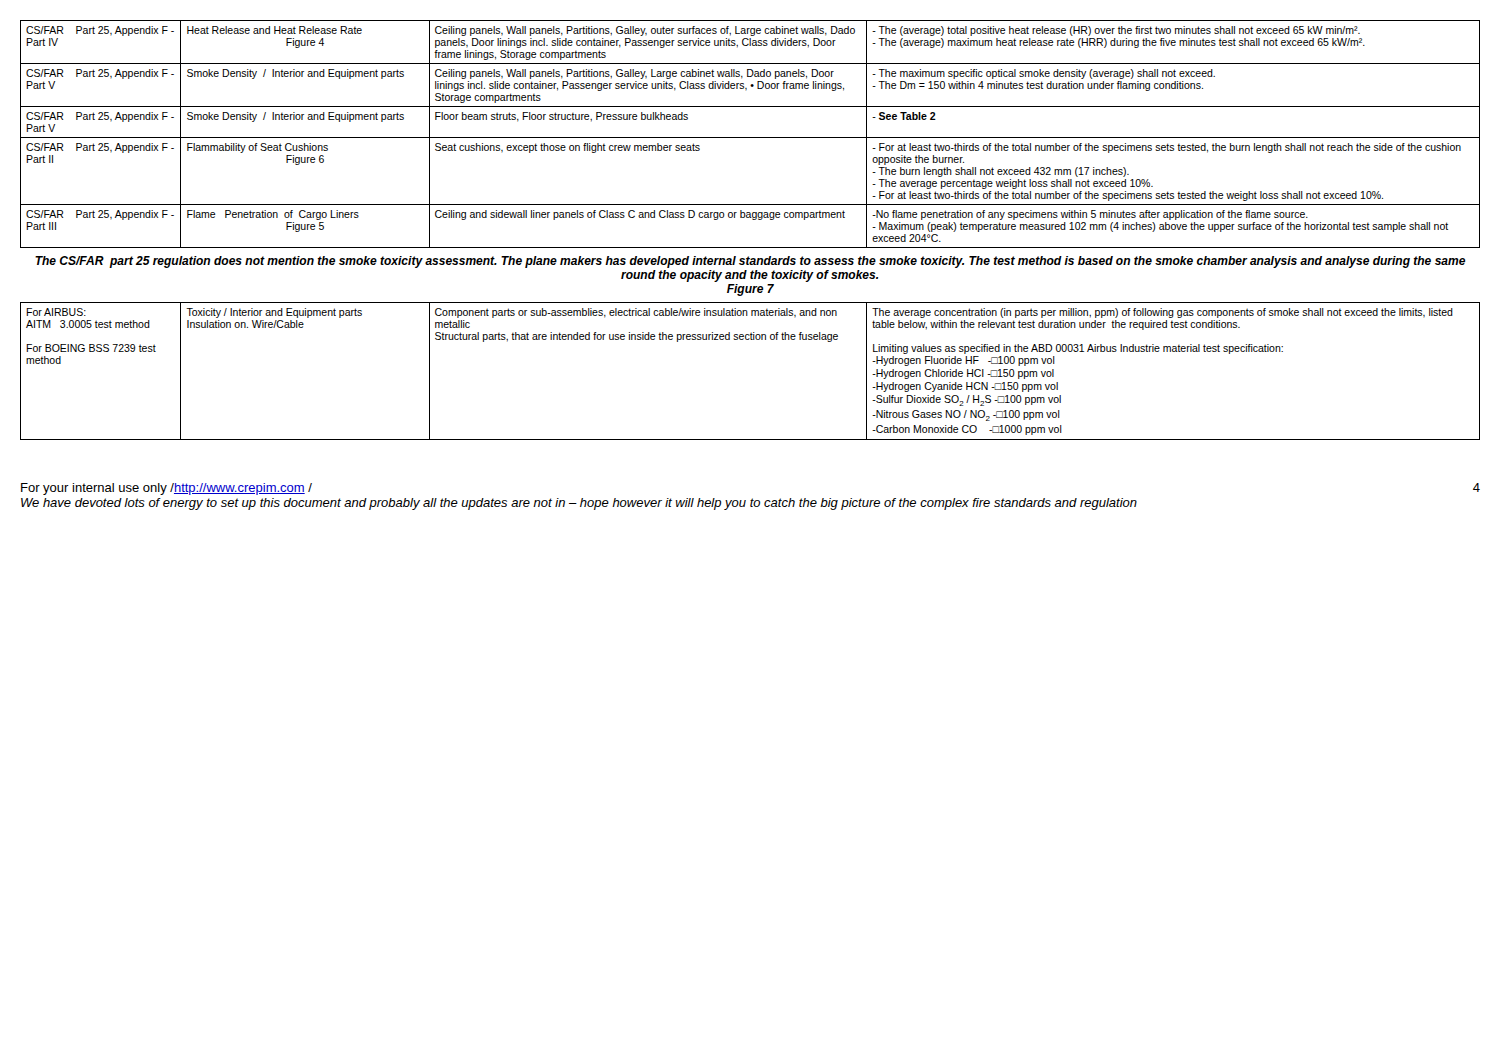| CS/FAR Part 25, Appendix F - Part IV | Heat Release and Heat Release Rate Figure 4 | Ceiling panels, Wall panels, Partitions, Galley, outer surfaces of, Large cabinet walls, Dado panels, Door linings incl. slide container, Passenger service units, Class dividers, Door frame linings, Storage compartments | - The (average) total positive heat release (HR) over the first two minutes shall not exceed 65 kW min/m². - The (average) maximum heat release rate (HRR) during the five minutes test shall not exceed 65 kW/m². |
| CS/FAR Part 25, Appendix F - Part V | Smoke Density / Interior and Equipment parts | Ceiling panels, Wall panels, Partitions, Galley, Large cabinet walls, Dado panels, Door linings incl. slide container, Passenger service units, Class dividers, • Door frame linings, Storage compartments | - The maximum specific optical smoke density (average) shall not exceed. - The Dm = 150 within 4 minutes test duration under flaming conditions. |
| CS/FAR Part 25, Appendix F - Part V | Smoke Density / Interior and Equipment parts | Floor beam struts, Floor structure, Pressure bulkheads | - See Table 2 |
| CS/FAR Part 25, Appendix F - Part II | Flammability of Seat Cushions Figure 6 | Seat cushions, except those on flight crew member seats | - For at least two-thirds of the total number of the specimens sets tested, the burn length shall not reach the side of the cushion opposite the burner. - The burn length shall not exceed 432 mm (17 inches). - The average percentage weight loss shall not exceed 10%. - For at least two-thirds of the total number of the specimens sets tested the weight loss shall not exceed 10%. |
| CS/FAR Part 25, Appendix F - Part III | Flame Penetration of Cargo Liners Figure 5 | Ceiling and sidewall liner panels of Class C and Class D cargo or baggage compartment | -No flame penetration of any specimens within 5 minutes after application of the flame source. - Maximum (peak) temperature measured 102 mm (4 inches) above the upper surface of the horizontal test sample shall not exceed 204°C. |
| The CS/FAR part 25 regulation does not mention the smoke toxicity assessment. The plane makers has developed internal standards to assess the smoke toxicity. The test method is based on the smoke chamber analysis and analyse during the same round the opacity and the toxicity of smokes. Figure 7 |
| For AIRBUS: AITM 3.0005 test method For BOEING BSS 7239 test method | Toxicity / Interior and Equipment parts Insulation on. Wire/Cable | Component parts or sub-assemblies, electrical cable/wire insulation materials, and non metallic Structural parts, that are intended for use inside the pressurized section of the fuselage | The average concentration (in parts per million, ppm) of following gas components of smoke shall not exceed the limits, listed table below, within the relevant test duration under the required test conditions. Limiting values as specified in the ABD 00031 Airbus Industrie material test specification: -Hydrogen Fluoride HF - □ 100 ppm vol -Hydrogen Chloride HCI - □ 150 ppm vol -Hydrogen Cyanide HCN - □ 150 ppm vol -Sulfur Dioxide SO 2 / H 2 S - □ 100 ppm vol -Nitrous Gases NO / NO 2 - □ 100 ppm vol -Carbon Monoxide CO - □ 1000 ppm vol |
4
For your internal use only /http://www.crepim.com /
We have devoted lots of energy to set up this document and probably all the updates are not in – hope however it will help you to catch the big picture of the complex fire standards and regulation